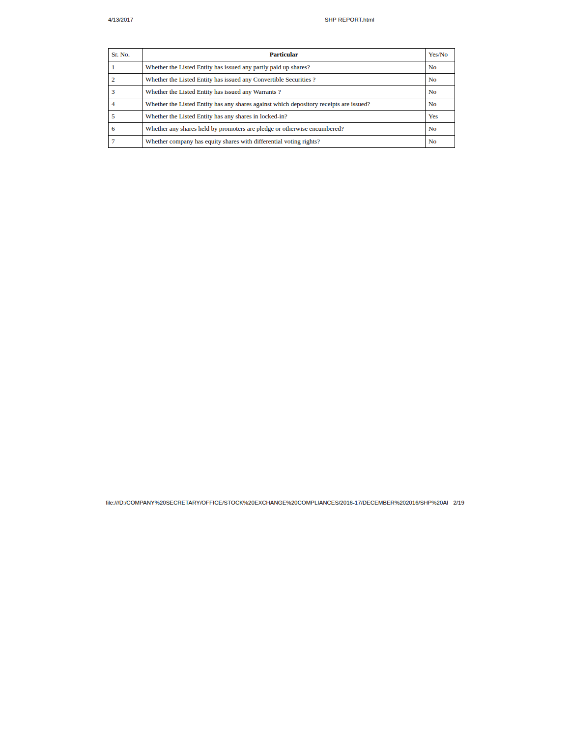4/13/2017
SHP REPORT.html
| Sr. No. | Particular | Yes/No |
| --- | --- | --- |
| 1 | Whether the Listed Entity has issued any partly paid up shares? | No |
| 2 | Whether the Listed Entity has issued any Convertible Securities ? | No |
| 3 | Whether the Listed Entity has issued any Warrants ? | No |
| 4 | Whether the Listed Entity has any shares against which depository receipts are issued? | No |
| 5 | Whether the Listed Entity has any shares in locked-in? | Yes |
| 6 | Whether any shares held by promoters are pledge or otherwise encumbered? | No |
| 7 | Whether company has equity shares with differential voting rights? | No |
file:///D:/COMPANY%20SECRETARY/OFFICE/STOCK%20EXCHANGE%20COMPLIANCES/2016-17/DECEMBER%202016/SHP%20AFTER%20TRANC…
2/19